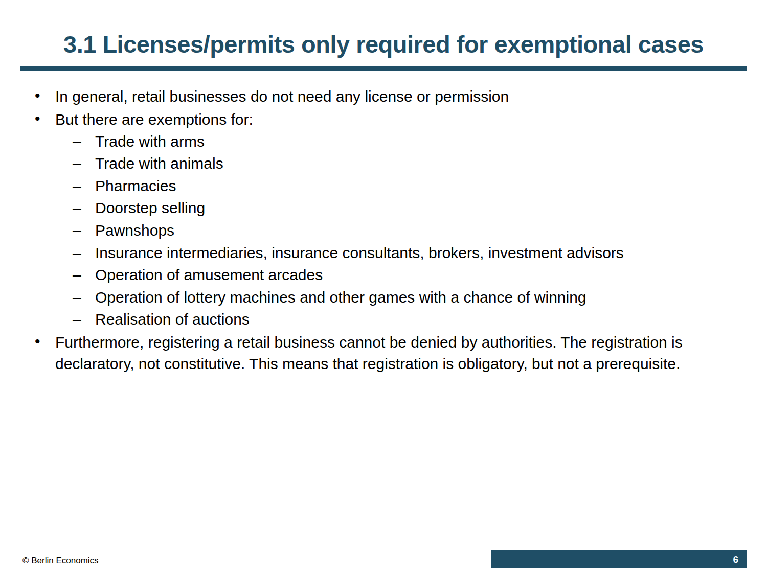3.1 Licenses/permits only required for exemptional cases
In general, retail businesses do not need any license or permission
But there are exemptions for:
Trade with arms
Trade with animals
Pharmacies
Doorstep selling
Pawnshops
Insurance intermediaries, insurance consultants, brokers, investment advisors
Operation of amusement arcades
Operation of lottery machines and other games with a chance of winning
Realisation of auctions
Furthermore, registering a retail business cannot be denied by authorities. The registration is declaratory, not constitutive. This means that registration is obligatory, but not a prerequisite.
© Berlin Economics
6